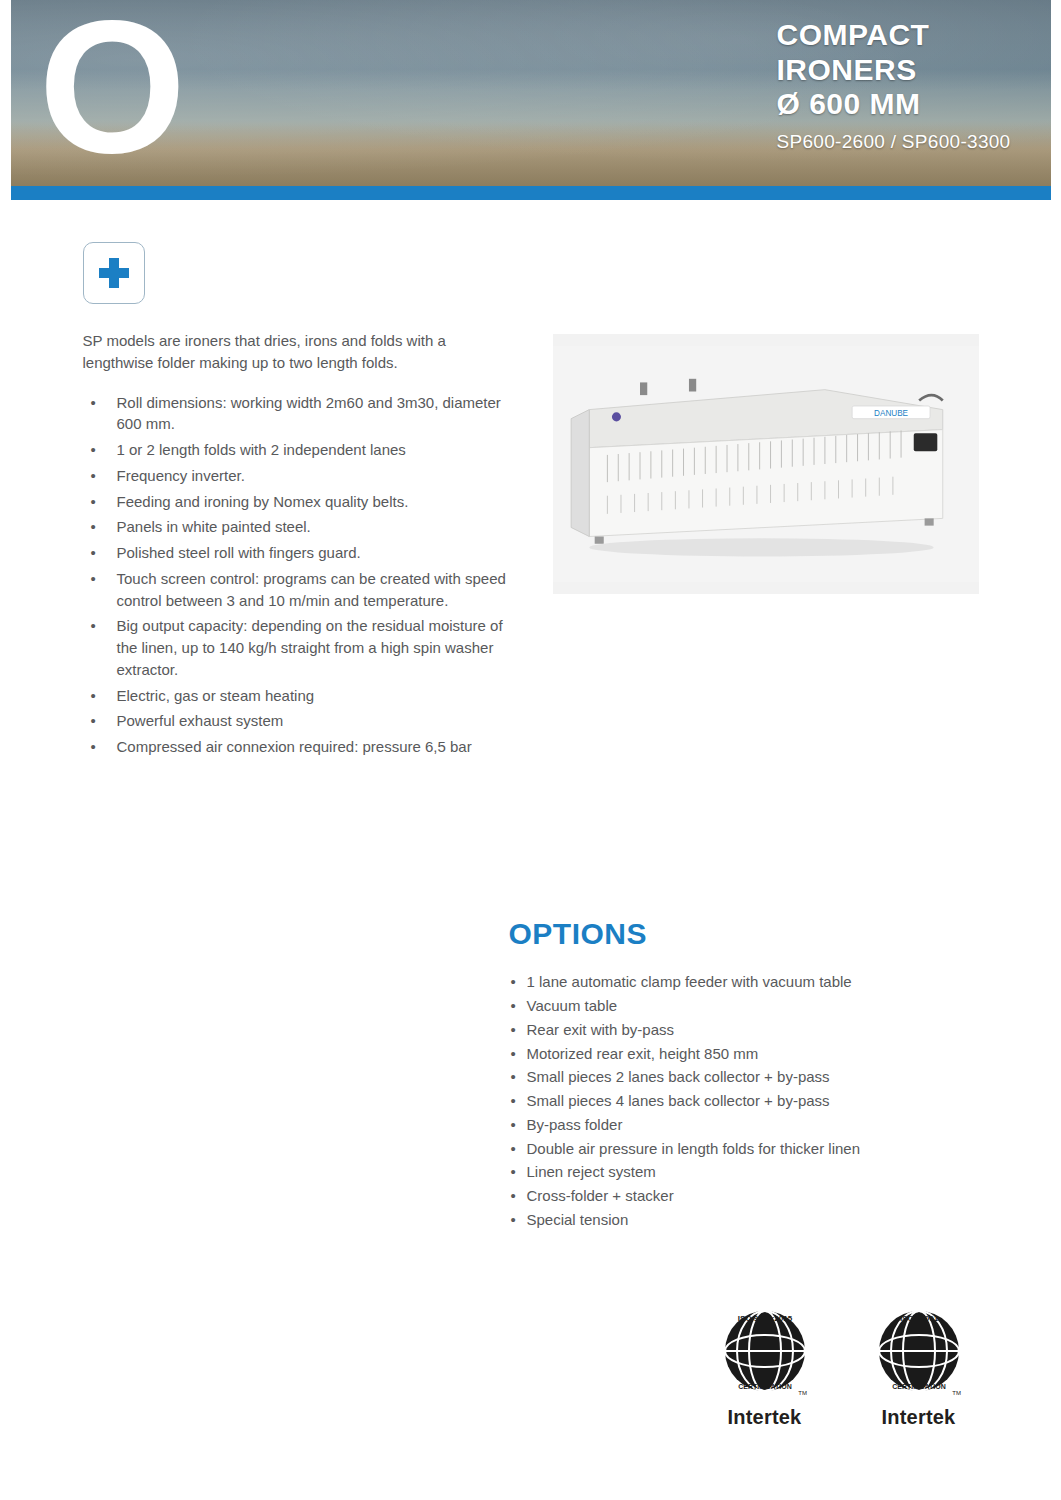O
COMPACT
IRONERS
Ø 600 MM
SP600-2600 / SP600-3300
SP models are ironers that dries, irons and folds with a lengthwise folder making up to two length folds.
Roll dimensions: working width 2m60 and 3m30, diameter 600 mm.
1 or 2 length folds with 2 independent lanes
Frequency inverter.
Feeding and ironing by Nomex quality belts.
Panels in white painted steel.
Polished steel roll with fingers guard.
Touch screen control: programs can be created with speed control between 3 and 10 m/min and temperature.
Big output capacity: depending on the residual moisture of the linen, up to 140 kg/h straight from a high spin washer extractor.
Electric, gas or steam heating
Powerful exhaust system
Compressed air connexion required: pressure 6,5 bar
DANUBE
OPTIONS
1 lane automatic clamp feeder with vacuum table
Vacuum table
Rear exit with by-pass
Motorized rear exit, height 850 mm
Small pieces 2 lanes back collector + by-pass
Small pieces 4 lanes back collector + by-pass
By-pass folder
Double air pressure in length folds for thicker linen
Linen reject system
Cross-folder + stacker
Special tension
ISO 9001:2015 CERTIFICATION TM
Intertek
ISO 14001 CERTIFICATION TM
Intertek